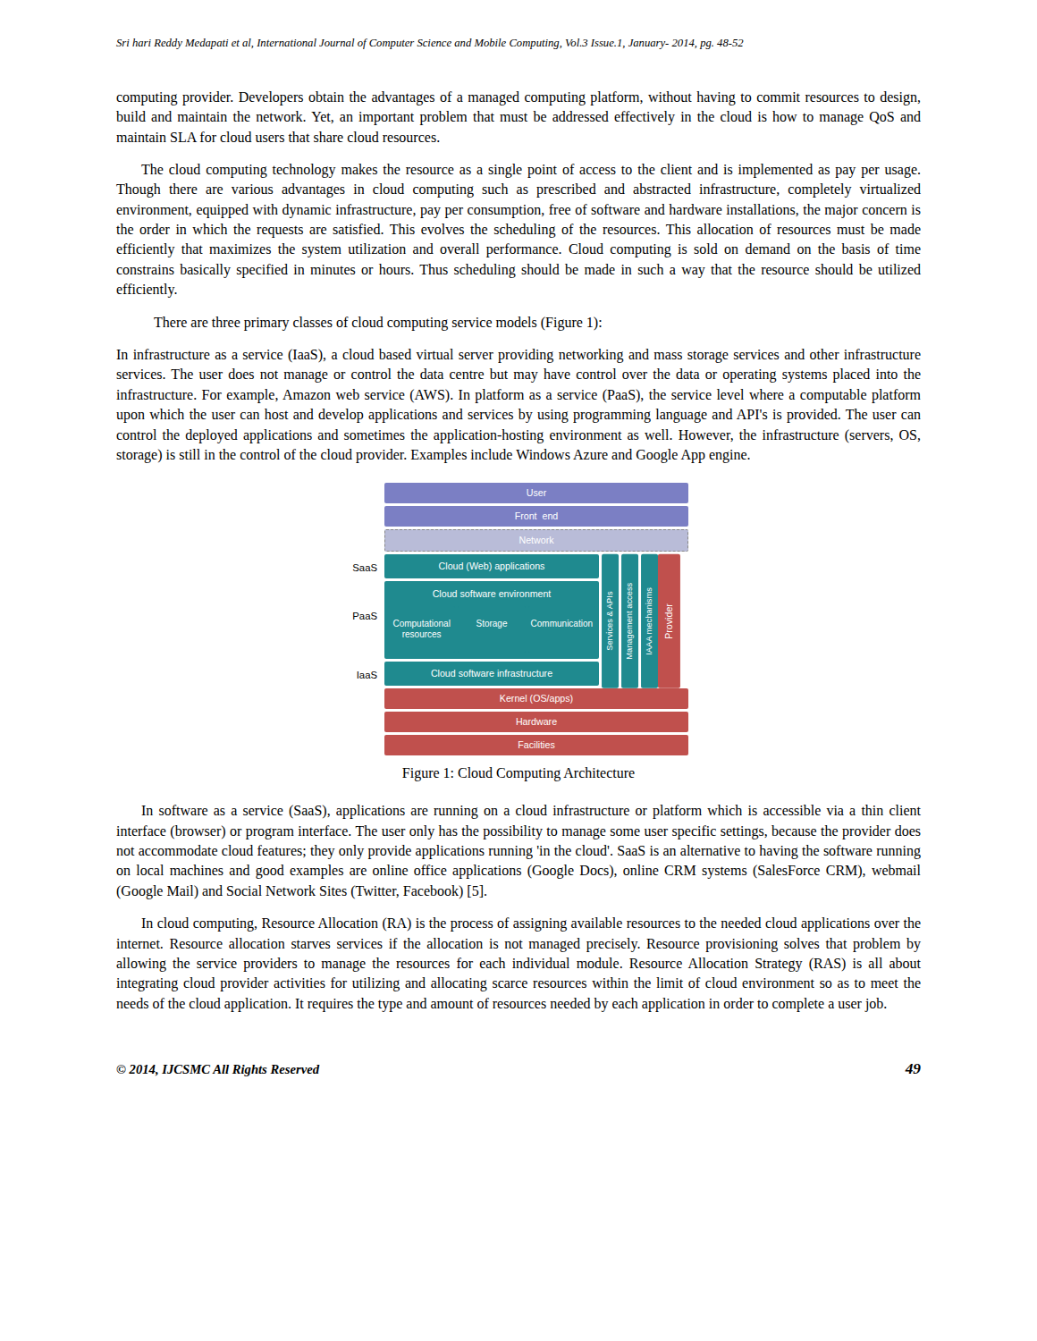Sri hari Reddy Medapati et al, International Journal of Computer Science and Mobile Computing, Vol.3 Issue.1, January- 2014, pg. 48-52
computing provider. Developers obtain the advantages of a managed computing platform, without having to commit resources to design, build and maintain the network. Yet, an important problem that must be addressed effectively in the cloud is how to manage QoS and maintain SLA for cloud users that share cloud resources.
The cloud computing technology makes the resource as a single point of access to the client and is implemented as pay per usage. Though there are various advantages in cloud computing such as prescribed and abstracted infrastructure, completely virtualized environment, equipped with dynamic infrastructure, pay per consumption, free of software and hardware installations, the major concern is the order in which the requests are satisfied. This evolves the scheduling of the resources. This allocation of resources must be made efficiently that maximizes the system utilization and overall performance. Cloud computing is sold on demand on the basis of time constrains basically specified in minutes or hours. Thus scheduling should be made in such a way that the resource should be utilized efficiently.
There are three primary classes of cloud computing service models (Figure 1):
In infrastructure as a service (IaaS), a cloud based virtual server providing networking and mass storage services and other infrastructure services. The user does not manage or control the data centre but may have control over the data or operating systems placed into the infrastructure. For example, Amazon web service (AWS). In platform as a service (PaaS), the service level where a computable platform upon which the user can host and develop applications and services by using programming language and API's is provided. The user can control the deployed applications and sometimes the application-hosting environment as well. However, the infrastructure (servers, OS, storage) is still in the control of the cloud provider. Examples include Windows Azure and Google App engine.
User
Front end
Network
SaaS PaaS IaaS
Cloud (Web) applications
Cloud software environment
Computational
resources
Storage
Communication
Cloud software infrastructure
Services & APIs
Management access
IAAA mechanisms
Provider
Kernel (OS/apps)
Hardware
Facilities
Figure 1: Cloud Computing Architecture
In software as a service (SaaS), applications are running on a cloud infrastructure or platform which is accessible via a thin client interface (browser) or program interface. The user only has the possibility to manage some user specific settings, because the provider does not accommodate cloud features; they only provide applications running 'in the cloud'. SaaS is an alternative to having the software running on local machines and good examples are online office applications (Google Docs), online CRM systems (SalesForce CRM), webmail (Google Mail) and Social Network Sites (Twitter, Facebook) [5].
In cloud computing, Resource Allocation (RA) is the process of assigning available resources to the needed cloud applications over the internet. Resource allocation starves services if the allocation is not managed precisely. Resource provisioning solves that problem by allowing the service providers to manage the resources for each individual module. Resource Allocation Strategy (RAS) is all about integrating cloud provider activities for utilizing and allocating scarce resources within the limit of cloud environment so as to meet the needs of the cloud application. It requires the type and amount of resources needed by each application in order to complete a user job.
© 2014, IJCSMC All Rights Reserved 49